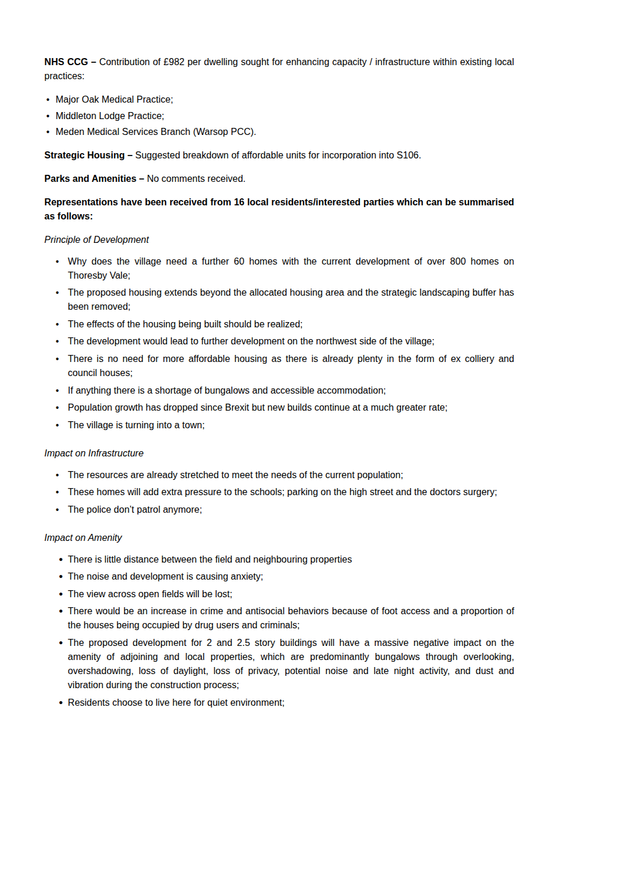NHS CCG – Contribution of £982 per dwelling sought for enhancing capacity / infrastructure within existing local practices:
Major Oak Medical Practice;
Middleton Lodge Practice;
Meden Medical Services Branch (Warsop PCC).
Strategic Housing – Suggested breakdown of affordable units for incorporation into S106.
Parks and Amenities – No comments received.
Representations have been received from 16 local residents/interested parties which can be summarised as follows:
Principle of Development
Why does the village need a further 60 homes with the current development of over 800 homes on Thoresby Vale;
The proposed housing extends beyond the allocated housing area and the strategic landscaping buffer has been removed;
The effects of the housing being built should be realized;
The development would lead to further development on the northwest side of the village;
There is no need for more affordable housing as there is already plenty in the form of ex colliery and council houses;
If anything there is a shortage of bungalows and accessible accommodation;
Population growth has dropped since Brexit but new builds continue at a much greater rate;
The village is turning into a town;
Impact on Infrastructure
The resources are already stretched to meet the needs of the current population;
These homes will add extra pressure to the schools; parking on the high street and the doctors surgery;
The police don’t patrol anymore;
Impact on Amenity
There is little distance between the field and neighbouring properties
The noise and development is causing anxiety;
The view across open fields will be lost;
There would be an increase in crime and antisocial behaviors because of foot access and a proportion of the houses being occupied by drug users and criminals;
The proposed development for 2 and 2.5 story buildings will have a massive negative impact on the amenity of adjoining and local properties, which are predominantly bungalows through overlooking, overshadowing, loss of daylight, loss of privacy, potential noise and late night activity, and dust and vibration during the construction process;
Residents choose to live here for quiet environment;